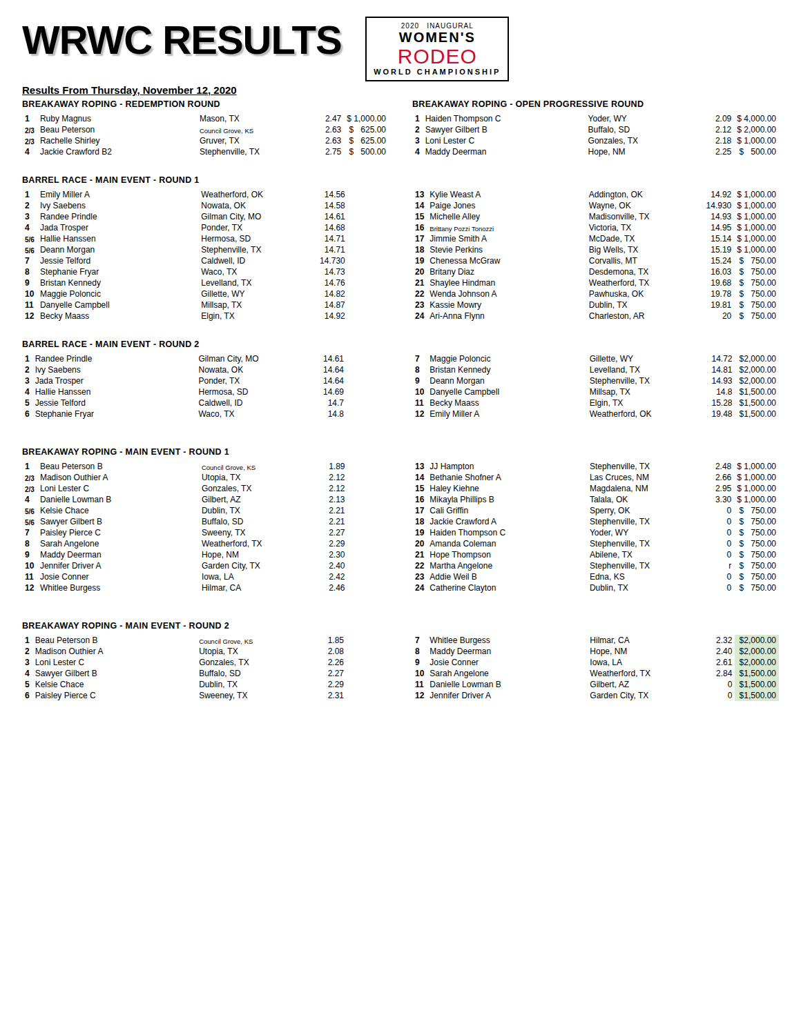WRWC RESULTS
2020 INAUGURAL
WOMEN'S
RODEO
WORLD CHAMPIONSHIP
Results From Thursday, November 12, 2020
BREAKAWAY ROPING - REDEMPTION ROUND
| 1 | Ruby Magnus | Mason, TX | 2.47 | $ 1,000.00 |
| 2/3 | Beau Peterson | Council Grove, KS | 2.63 | $ 625.00 |
| 2/3 | Rachelle Shirley | Gruver, TX | 2.63 | $ 625.00 |
| 4 | Jackie Crawford B2 | Stephenville, TX | 2.75 | $ 500.00 |
BREAKAWAY ROPING - OPEN PROGRESSIVE ROUND
| 1 | Haiden Thompson C | Yoder, WY | 2.09 | $ 4,000.00 |
| 2 | Sawyer Gilbert B | Buffalo, SD | 2.12 | $ 2,000.00 |
| 3 | Loni Lester C | Gonzales, TX | 2.18 | $ 1,000.00 |
| 4 | Maddy Deerman | Hope, NM | 2.25 | $ 500.00 |
BARREL RACE - MAIN EVENT - ROUND 1
| 1 | Emily Miller A | Weatherford, OK | 14.56 | |
| 2 | Ivy Saebens | Nowata, OK | 14.58 | |
| 3 | Randee Prindle | Gilman City, MO | 14.61 | |
| 4 | Jada Trosper | Ponder, TX | 14.68 | |
| 5/6 | Hallie Hanssen | Hermosa, SD | 14.71 | |
| 5/6 | Deann Morgan | Stephenville, TX | 14.71 | |
| 7 | Jessie Telford | Caldwell, ID | 14.730 | |
| 8 | Stephanie Fryar | Waco, TX | 14.73 | |
| 9 | Bristan Kennedy | Levelland, TX | 14.76 | |
| 10 | Maggie Poloncic | Gillette, WY | 14.82 | |
| 11 | Danyelle Campbell | Millsap, TX | 14.87 | |
| 12 | Becky Maass | Elgin, TX | 14.92 | |
| 13 | Kylie Weast A | Addington, OK | 14.92 | $ 1,000.00 |
| 14 | Paige Jones | Wayne, OK | 14.930 | $ 1,000.00 |
| 15 | Michelle Alley | Madisonville, TX | 14.93 | $ 1,000.00 |
| 16 | Brittany Pozzi Tonozzi | Victoria, TX | 14.95 | $ 1,000.00 |
| 17 | Jimmie Smith A | McDade, TX | 15.14 | $ 1,000.00 |
| 18 | Stevie Perkins | Big Wells, TX | 15.19 | $ 1,000.00 |
| 19 | Chenessa McGraw | Corvallis, MT | 15.24 | $ 750.00 |
| 20 | Britany Diaz | Desdemona, TX | 16.03 | $ 750.00 |
| 21 | Shaylee Hindman | Weatherford, TX | 19.68 | $ 750.00 |
| 22 | Wenda Johnson A | Pawhuska, OK | 19.78 | $ 750.00 |
| 23 | Kassie Mowry | Dublin, TX | 19.81 | $ 750.00 |
| 24 | Ari-Anna Flynn | Charleston, AR | 20 | $ 750.00 |
BARREL RACE - MAIN EVENT - ROUND 2
| 1 | Randee Prindle | Gilman City, MO | 14.61 | |
| 2 | Ivy Saebens | Nowata, OK | 14.64 | |
| 3 | Jada Trosper | Ponder, TX | 14.64 | |
| 4 | Hallie Hanssen | Hermosa, SD | 14.69 | |
| 5 | Jessie Telford | Caldwell, ID | 14.7 | |
| 6 | Stephanie Fryar | Waco, TX | 14.8 | |
| 7 | Maggie Poloncic | Gillette, WY | 14.72 | $2,000.00 |
| 8 | Bristan Kennedy | Levelland, TX | 14.81 | $2,000.00 |
| 9 | Deann Morgan | Stephenville, TX | 14.93 | $2,000.00 |
| 10 | Danyelle Campbell | Millsap, TX | 14.8 | $1,500.00 |
| 11 | Becky Maass | Elgin, TX | 15.28 | $1,500.00 |
| 12 | Emily Miller A | Weatherford, OK | 19.48 | $1,500.00 |
BREAKAWAY ROPING - MAIN EVENT - ROUND 1
| 1 | Beau Peterson B | Council Grove, KS | 1.89 | |
| 2/3 | Madison Outhier A | Utopia, TX | 2.12 | |
| 2/3 | Loni Lester C | Gonzales, TX | 2.12 | |
| 4 | Danielle Lowman B | Gilbert, AZ | 2.13 | |
| 5/6 | Kelsie Chace | Dublin, TX | 2.21 | |
| 5/6 | Sawyer Gilbert B | Buffalo, SD | 2.21 | |
| 7 | Paisley Pierce C | Sweeny, TX | 2.27 | |
| 8 | Sarah Angelone | Weatherford, TX | 2.29 | |
| 9 | Maddy Deerman | Hope, NM | 2.30 | |
| 10 | Jennifer Driver A | Garden City, TX | 2.40 | |
| 11 | Josie Conner | Iowa, LA | 2.42 | |
| 12 | Whitlee Burgess | Hilmar, CA | 2.46 | |
| 13 | JJ Hampton | Stephenville, TX | 2.48 | $ 1,000.00 |
| 14 | Bethanie Shofner A | Las Cruces, NM | 2.66 | $ 1,000.00 |
| 15 | Haley Kiehne | Magdalena, NM | 2.95 | $ 1,000.00 |
| 16 | Mikayla Phillips B | Talala, OK | 3.30 | $ 1,000.00 |
| 17 | Cali Griffin | Sperry, OK | 0 | $ 750.00 |
| 18 | Jackie Crawford A | Stephenville, TX | 0 | $ 750.00 |
| 19 | Haiden Thompson C | Yoder, WY | 0 | $ 750.00 |
| 20 | Amanda Coleman | Stephenville, TX | 0 | $ 750.00 |
| 21 | Hope Thompson | Abilene, TX | 0 | $ 750.00 |
| 22 | Martha Angelone | Stephenville, TX | r | $ 750.00 |
| 23 | Addie Weil B | Edna, KS | 0 | $ 750.00 |
| 24 | Catherine Clayton | Dublin, TX | 0 | $ 750.00 |
BREAKAWAY ROPING - MAIN EVENT - ROUND 2
| 1 | Beau Peterson B | Council Grove, KS | 1.85 | |
| 2 | Madison Outhier A | Utopia, TX | 2.08 | |
| 3 | Loni Lester C | Gonzales, TX | 2.26 | |
| 4 | Sawyer Gilbert B | Buffalo, SD | 2.27 | |
| 5 | Kelsie Chace | Dublin, TX | 2.29 | |
| 6 | Paisley Pierce C | Sweeney, TX | 2.31 | |
| 7 | Whitlee Burgess | Hilmar, CA | 2.32 | $2,000.00 |
| 8 | Maddy Deerman | Hope, NM | 2.40 | $2,000.00 |
| 9 | Josie Conner | Iowa, LA | 2.61 | $2,000.00 |
| 10 | Sarah Angelone | Weatherford, TX | 2.84 | $1,500.00 |
| 11 | Danielle Lowman B | Gilbert, AZ | 0 | $1,500.00 |
| 12 | Jennifer Driver A | Garden City, TX | 0 | $1,500.00 |